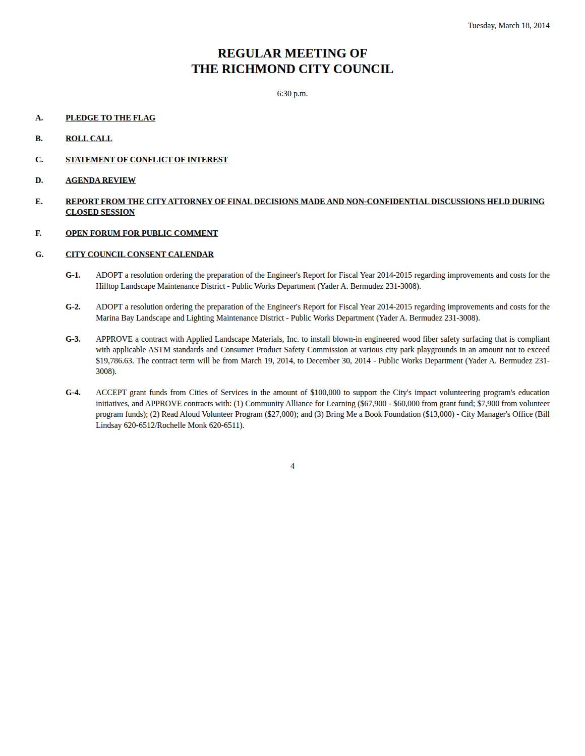Tuesday, March 18, 2014
REGULAR MEETING OF
THE RICHMOND CITY COUNCIL
6:30 p.m.
A.
PLEDGE TO THE FLAG
B.
ROLL CALL
C.
STATEMENT OF CONFLICT OF INTEREST
D.
AGENDA REVIEW
E.
REPORT FROM THE CITY ATTORNEY OF FINAL DECISIONS MADE AND NON-CONFIDENTIAL DISCUSSIONS HELD DURING CLOSED SESSION
F.
OPEN FORUM FOR PUBLIC COMMENT
G.
CITY COUNCIL CONSENT CALENDAR
G-1.
ADOPT a resolution ordering the preparation of the Engineer's Report for Fiscal Year 2014-2015 regarding improvements and costs for the Hilltop Landscape Maintenance District - Public Works Department (Yader A. Bermudez 231-3008).
G-2.
ADOPT a resolution ordering the preparation of the Engineer's Report for Fiscal Year 2014-2015 regarding improvements and costs for the Marina Bay Landscape and Lighting Maintenance District - Public Works Department (Yader A. Bermudez 231-3008).
G-3.
APPROVE a contract with Applied Landscape Materials, Inc. to install blown-in engineered wood fiber safety surfacing that is compliant with applicable ASTM standards and Consumer Product Safety Commission at various city park playgrounds in an amount not to exceed $19,786.63. The contract term will be from March 19, 2014, to December 30, 2014 - Public Works Department (Yader A. Bermudez 231-3008).
G-4.
ACCEPT grant funds from Cities of Services in the amount of $100,000 to support the City's impact volunteering program's education initiatives, and APPROVE contracts with: (1) Community Alliance for Learning ($67,900 - $60,000 from grant fund; $7,900 from volunteer program funds); (2) Read Aloud Volunteer Program ($27,000); and (3) Bring Me a Book Foundation ($13,000) - City Manager's Office (Bill Lindsay 620-6512/Rochelle Monk 620-6511).
4